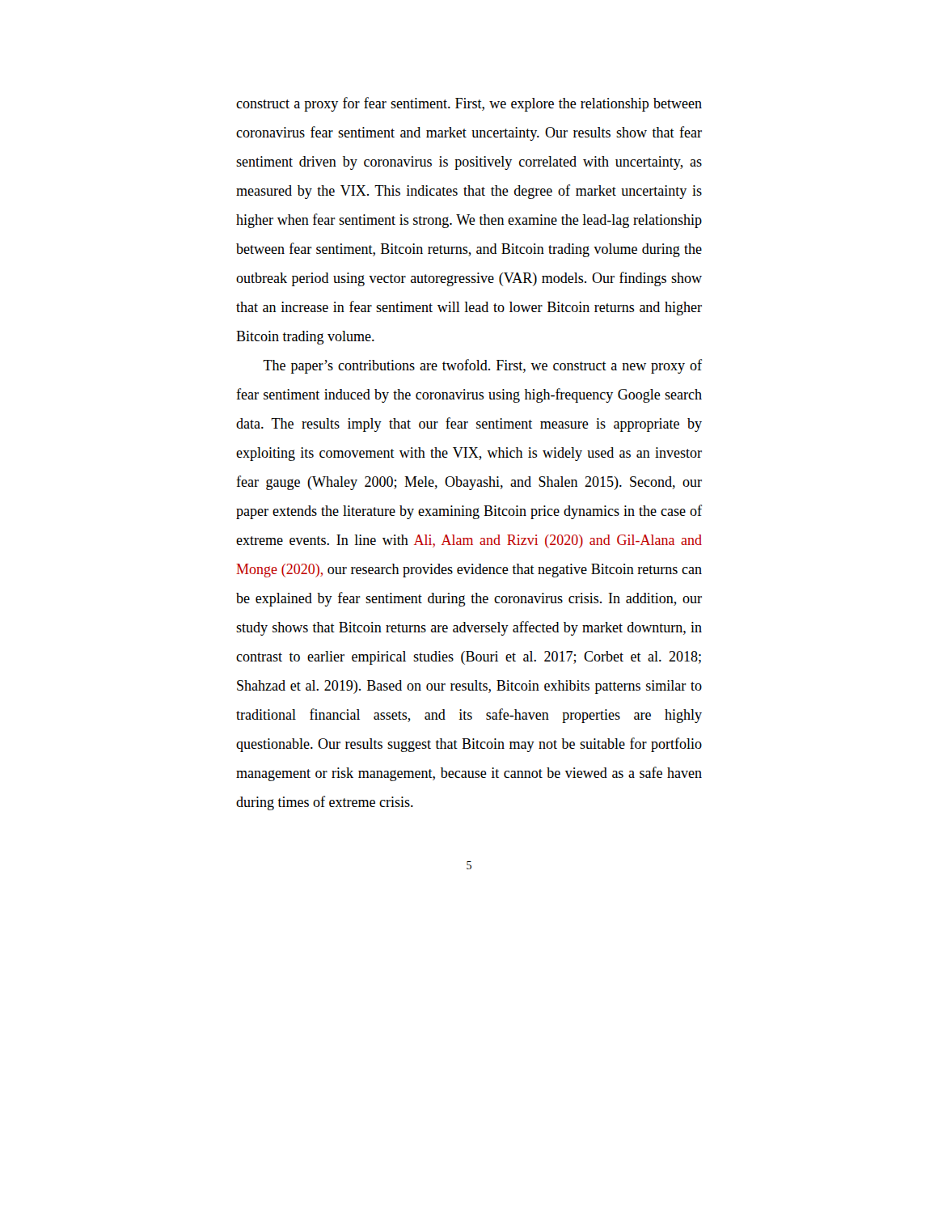construct a proxy for fear sentiment. First, we explore the relationship between coronavirus fear sentiment and market uncertainty. Our results show that fear sentiment driven by coronavirus is positively correlated with uncertainty, as measured by the VIX. This indicates that the degree of market uncertainty is higher when fear sentiment is strong. We then examine the lead-lag relationship between fear sentiment, Bitcoin returns, and Bitcoin trading volume during the outbreak period using vector autoregressive (VAR) models. Our findings show that an increase in fear sentiment will lead to lower Bitcoin returns and higher Bitcoin trading volume.
The paper’s contributions are twofold. First, we construct a new proxy of fear sentiment induced by the coronavirus using high-frequency Google search data. The results imply that our fear sentiment measure is appropriate by exploiting its comovement with the VIX, which is widely used as an investor fear gauge (Whaley 2000; Mele, Obayashi, and Shalen 2015). Second, our paper extends the literature by examining Bitcoin price dynamics in the case of extreme events. In line with Ali, Alam and Rizvi (2020) and Gil-Alana and Monge (2020), our research provides evidence that negative Bitcoin returns can be explained by fear sentiment during the coronavirus crisis. In addition, our study shows that Bitcoin returns are adversely affected by market downturn, in contrast to earlier empirical studies (Bouri et al. 2017; Corbet et al. 2018; Shahzad et al. 2019). Based on our results, Bitcoin exhibits patterns similar to traditional financial assets, and its safe-haven properties are highly questionable. Our results suggest that Bitcoin may not be suitable for portfolio management or risk management, because it cannot be viewed as a safe haven during times of extreme crisis.
5